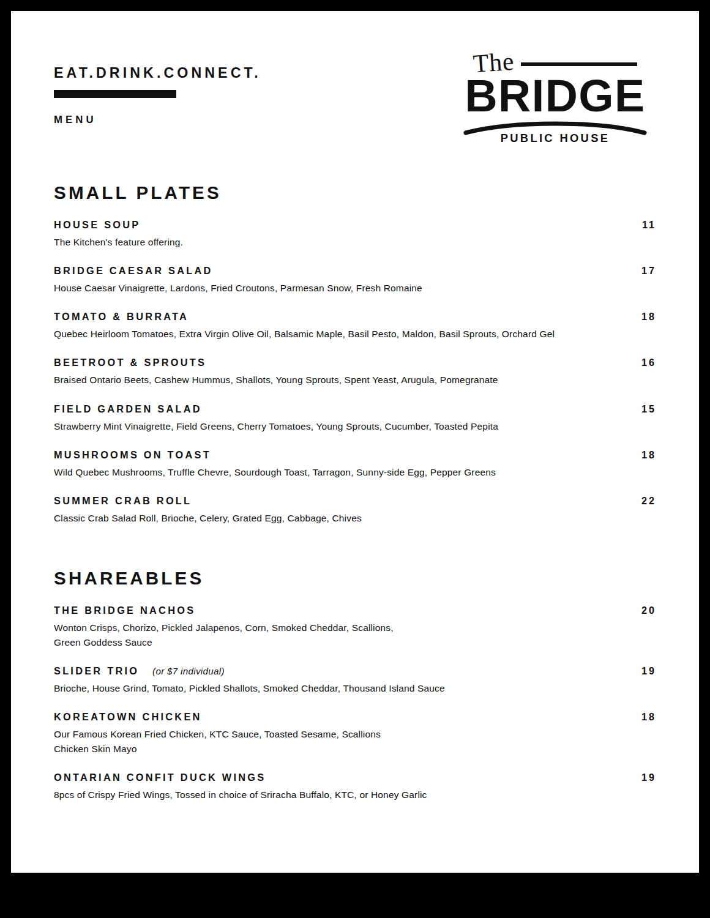Eat.Drink.Connect.
Menu
The
BRIDGE PUBLIC HOUSE
Small Plates
House Soup 11
The Kitchen's feature offering.
Bridge Caesar Salad 17
House Caesar Vinaigrette, Lardons, Fried Croutons, Parmesan Snow, Fresh Romaine
Tomato & Burrata 18
Quebec Heirloom Tomatoes, Extra Virgin Olive Oil, Balsamic Maple, Basil Pesto, Maldon, Basil Sprouts, Orchard Gel
Beetroot & Sprouts 16
Braised Ontario Beets, Cashew Hummus, Shallots, Young Sprouts, Spent Yeast, Arugula, Pomegranate
Field Garden Salad 15
Strawberry Mint Vinaigrette, Field Greens, Cherry Tomatoes, Young Sprouts, Cucumber, Toasted Pepita
Mushrooms on Toast 18
Wild Quebec Mushrooms, Truffle Chevre, Sourdough Toast, Tarragon, Sunny-side Egg, Pepper Greens
Summer Crab Roll 22
Classic Crab Salad Roll, Brioche, Celery, Grated Egg, Cabbage, Chives
Shareables
The Bridge Nachos 20
Wonton Crisps, Chorizo, Pickled Jalapenos, Corn, Smoked Cheddar, Scallions,
Green Goddess Sauce
Slider Trio (or $7 individual) 19
Brioche, House Grind, Tomato, Pickled Shallots, Smoked Cheddar, Thousand Island Sauce
Koreatown Chicken 18
Our Famous Korean Fried Chicken, KTC Sauce, Toasted Sesame, Scallions
Chicken Skin Mayo
Ontarian Confit Duck Wings 19
8pcs of Crispy Fried Wings, Tossed in choice of Sriracha Buffalo, KTC, or Honey Garlic